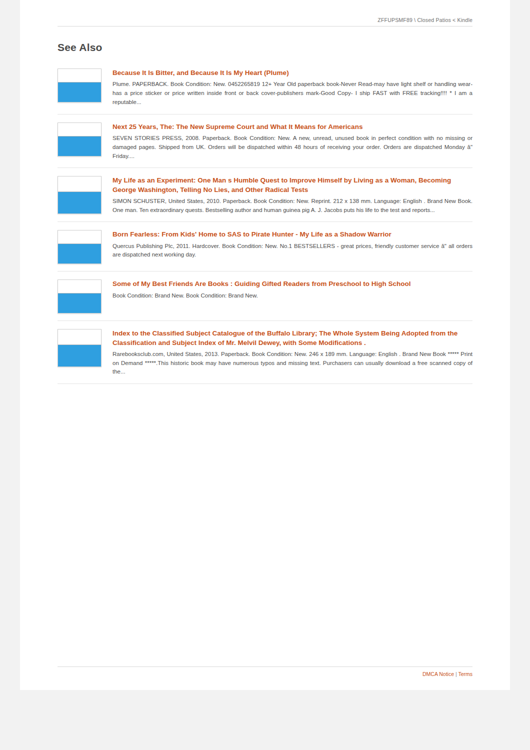ZFFUPSMF89 \ Closed Patios < Kindle
See Also
Because It Is Bitter, and Because It Is My Heart (Plume)
Plume. PAPERBACK. Book Condition: New. 0452265819 12+ Year Old paperback book-Never Read-may have light shelf or handling wear-has a price sticker or price written inside front or back cover-publishers mark-Good Copy- I ship FAST with FREE tracking!!!! * I am a reputable...
Next 25 Years, The: The New Supreme Court and What It Means for Americans
SEVEN STORIES PRESS, 2008. Paperback. Book Condition: New. A new, unread, unused book in perfect condition with no missing or damaged pages. Shipped from UK. Orders will be dispatched within 48 hours of receiving your order. Orders are dispatched Monday â" Friday....
My Life as an Experiment: One Man s Humble Quest to Improve Himself by Living as a Woman, Becoming George Washington, Telling No Lies, and Other Radical Tests
SIMON SCHUSTER, United States, 2010. Paperback. Book Condition: New. Reprint. 212 x 138 mm. Language: English . Brand New Book. One man. Ten extraordinary quests. Bestselling author and human guinea pig A. J. Jacobs puts his life to the test and reports...
Born Fearless: From Kids' Home to SAS to Pirate Hunter - My Life as a Shadow Warrior
Quercus Publishing Plc, 2011. Hardcover. Book Condition: New. No.1 BESTSELLERS - great prices, friendly customer service â" all orders are dispatched next working day.
Some of My Best Friends Are Books : Guiding Gifted Readers from Preschool to High School
Book Condition: Brand New. Book Condition: Brand New.
Index to the Classified Subject Catalogue of the Buffalo Library; The Whole System Being Adopted from the Classification and Subject Index of Mr. Melvil Dewey, with Some Modifications .
Rarebooksclub.com, United States, 2013. Paperback. Book Condition: New. 246 x 189 mm. Language: English . Brand New Book ***** Print on Demand *****.This historic book may have numerous typos and missing text. Purchasers can usually download a free scanned copy of the...
DMCA Notice | Terms